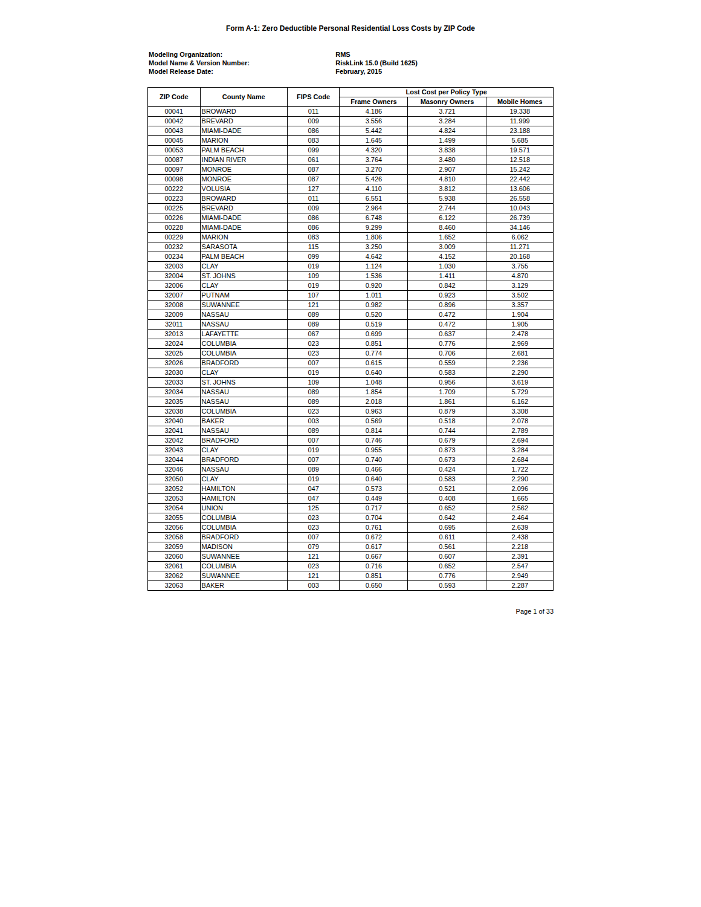Form A-1: Zero Deductible Personal Residential Loss Costs by ZIP Code
| Modeling Organization: | RMS |
| Model Name & Version Number: | RiskLink 15.0 (Build 1625) |
| Model Release Date: | February, 2015 |
| ZIP Code | County Name | FIPS Code | Lost Cost per Policy Type |
| --- | --- | --- | --- |
| Frame Owners | Masonry Owners | Mobile Homes |
| 00041 | BROWARD | 011 | 4.186 | 3.721 | 19.338 |
| 00042 | BREVARD | 009 | 3.556 | 3.284 | 11.999 |
| 00043 | MIAMI-DADE | 086 | 5.442 | 4.824 | 23.188 |
| 00045 | MARION | 083 | 1.645 | 1.499 | 5.685 |
| 00053 | PALM BEACH | 099 | 4.320 | 3.838 | 19.571 |
| 00087 | INDIAN RIVER | 061 | 3.764 | 3.480 | 12.518 |
| 00097 | MONROE | 087 | 3.270 | 2.907 | 15.242 |
| 00098 | MONROE | 087 | 5.426 | 4.810 | 22.442 |
| 00222 | VOLUSIA | 127 | 4.110 | 3.812 | 13.606 |
| 00223 | BROWARD | 011 | 6.551 | 5.938 | 26.558 |
| 00225 | BREVARD | 009 | 2.964 | 2.744 | 10.043 |
| 00226 | MIAMI-DADE | 086 | 6.748 | 6.122 | 26.739 |
| 00228 | MIAMI-DADE | 086 | 9.299 | 8.460 | 34.146 |
| 00229 | MARION | 083 | 1.806 | 1.652 | 6.062 |
| 00232 | SARASOTA | 115 | 3.250 | 3.009 | 11.271 |
| 00234 | PALM BEACH | 099 | 4.642 | 4.152 | 20.168 |
| 32003 | CLAY | 019 | 1.124 | 1.030 | 3.755 |
| 32004 | ST. JOHNS | 109 | 1.536 | 1.411 | 4.870 |
| 32006 | CLAY | 019 | 0.920 | 0.842 | 3.129 |
| 32007 | PUTNAM | 107 | 1.011 | 0.923 | 3.502 |
| 32008 | SUWANNEE | 121 | 0.982 | 0.896 | 3.357 |
| 32009 | NASSAU | 089 | 0.520 | 0.472 | 1.904 |
| 32011 | NASSAU | 089 | 0.519 | 0.472 | 1.905 |
| 32013 | LAFAYETTE | 067 | 0.699 | 0.637 | 2.478 |
| 32024 | COLUMBIA | 023 | 0.851 | 0.776 | 2.969 |
| 32025 | COLUMBIA | 023 | 0.774 | 0.706 | 2.681 |
| 32026 | BRADFORD | 007 | 0.615 | 0.559 | 2.236 |
| 32030 | CLAY | 019 | 0.640 | 0.583 | 2.290 |
| 32033 | ST. JOHNS | 109 | 1.048 | 0.956 | 3.619 |
| 32034 | NASSAU | 089 | 1.854 | 1.709 | 5.729 |
| 32035 | NASSAU | 089 | 2.018 | 1.861 | 6.162 |
| 32038 | COLUMBIA | 023 | 0.963 | 0.879 | 3.308 |
| 32040 | BAKER | 003 | 0.569 | 0.518 | 2.078 |
| 32041 | NASSAU | 089 | 0.814 | 0.744 | 2.789 |
| 32042 | BRADFORD | 007 | 0.746 | 0.679 | 2.694 |
| 32043 | CLAY | 019 | 0.955 | 0.873 | 3.284 |
| 32044 | BRADFORD | 007 | 0.740 | 0.673 | 2.684 |
| 32046 | NASSAU | 089 | 0.466 | 0.424 | 1.722 |
| 32050 | CLAY | 019 | 0.640 | 0.583 | 2.290 |
| 32052 | HAMILTON | 047 | 0.573 | 0.521 | 2.096 |
| 32053 | HAMILTON | 047 | 0.449 | 0.408 | 1.665 |
| 32054 | UNION | 125 | 0.717 | 0.652 | 2.562 |
| 32055 | COLUMBIA | 023 | 0.704 | 0.642 | 2.464 |
| 32056 | COLUMBIA | 023 | 0.761 | 0.695 | 2.639 |
| 32058 | BRADFORD | 007 | 0.672 | 0.611 | 2.438 |
| 32059 | MADISON | 079 | 0.617 | 0.561 | 2.218 |
| 32060 | SUWANNEE | 121 | 0.667 | 0.607 | 2.391 |
| 32061 | COLUMBIA | 023 | 0.716 | 0.652 | 2.547 |
| 32062 | SUWANNEE | 121 | 0.851 | 0.776 | 2.949 |
| 32063 | BAKER | 003 | 0.650 | 0.593 | 2.287 |
Page 1 of 33